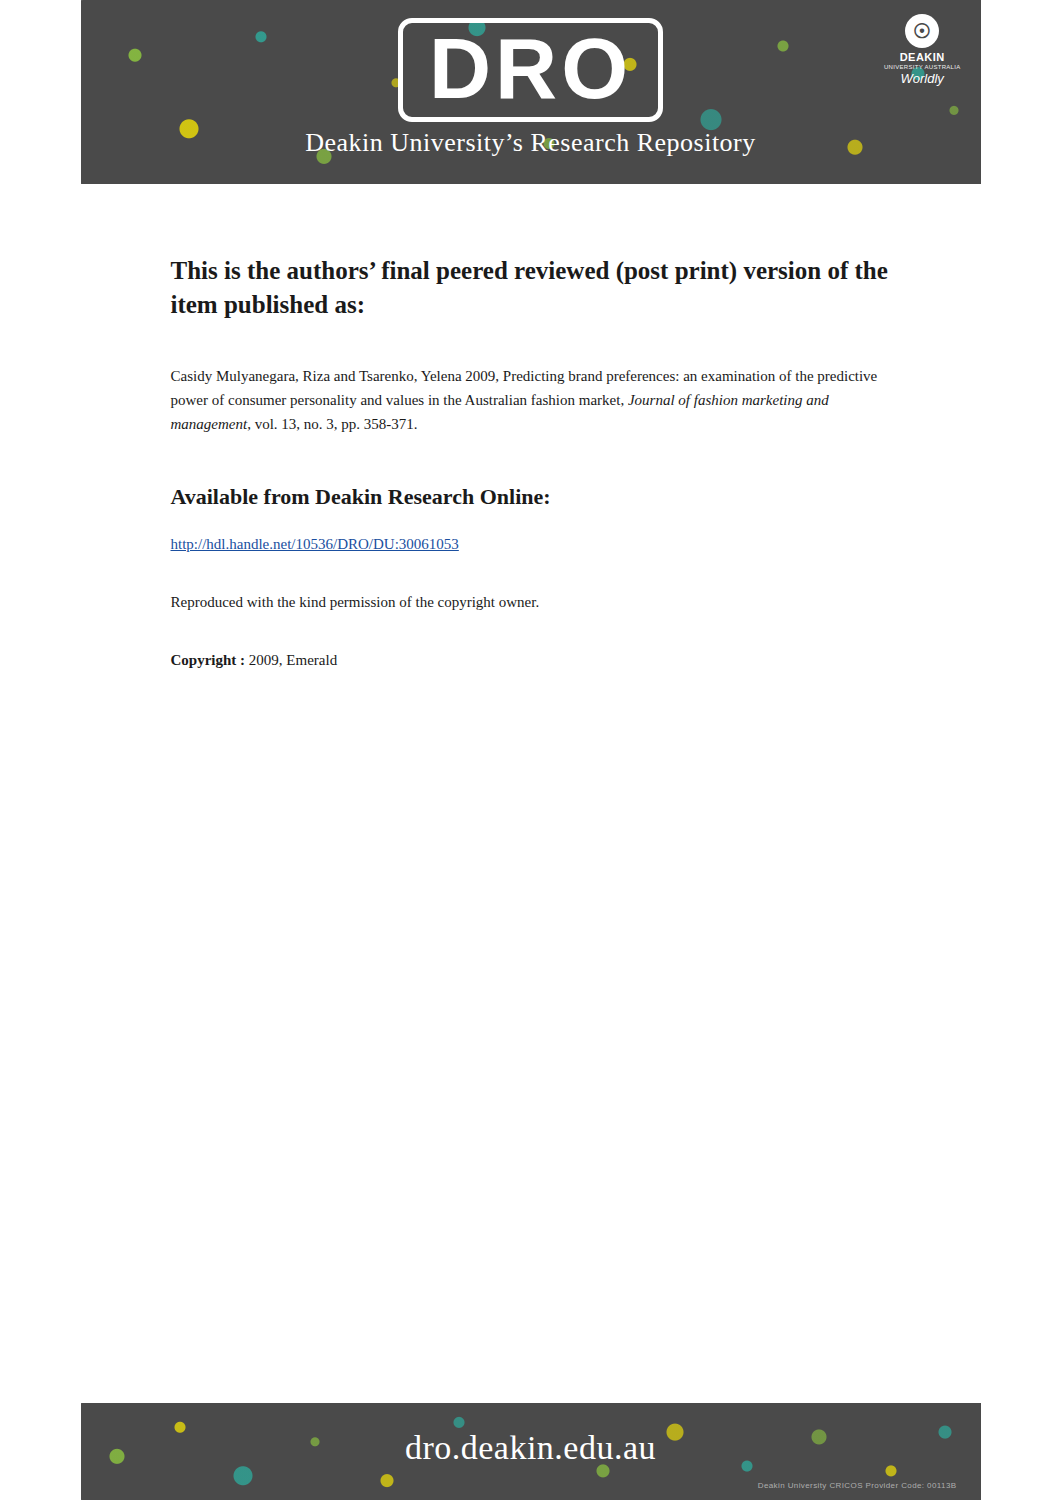☉
DEAKIN
UNIVERSITY AUSTRALIA
Worldly
DRO
Deakin University’s Research Repository
This is the authors’ final peered reviewed (post print) version of the item published as:
Casidy Mulyanegara, Riza and Tsarenko, Yelena 2009, Predicting brand preferences: an examination of the predictive power of consumer personality and values in the Australian fashion market, Journal of fashion marketing and management, vol. 13, no. 3, pp. 358-371.
Available from Deakin Research Online:
http://hdl.handle.net/10536/DRO/DU:30061053
Reproduced with the kind permission of the copyright owner.
Copyright : 2009, Emerald
dro.deakin.edu.au
Deakin University CRICOS Provider Code: 00113B